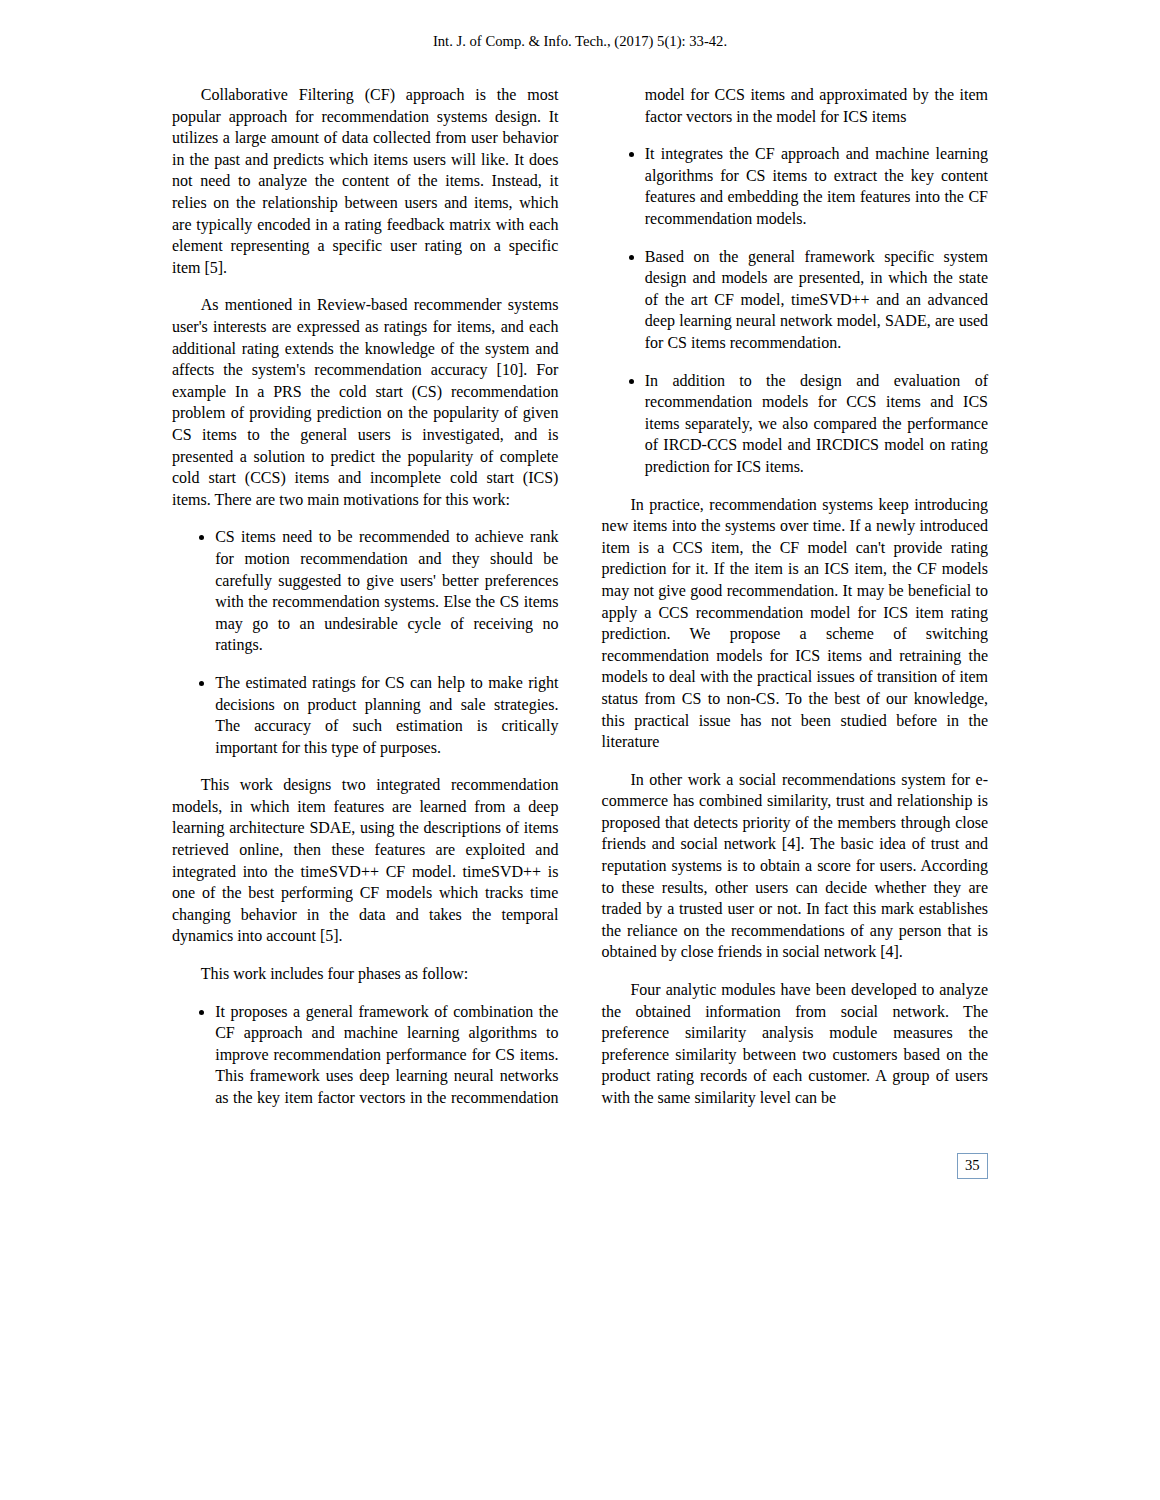Int. J. of Comp. & Info. Tech., (2017) 5(1): 33-42.
Collaborative Filtering (CF) approach is the most popular approach for recommendation systems design. It utilizes a large amount of data collected from user behavior in the past and predicts which items users will like. It does not need to analyze the content of the items. Instead, it relies on the relationship between users and items, which are typically encoded in a rating feedback matrix with each element representing a specific user rating on a specific item [5].
As mentioned in Review-based recommender systems user's interests are expressed as ratings for items, and each additional rating extends the knowledge of the system and affects the system's recommendation accuracy [10]. For example In a PRS the cold start (CS) recommendation problem of providing prediction on the popularity of given CS items to the general users is investigated, and is presented a solution to predict the popularity of complete cold start (CCS) items and incomplete cold start (ICS) items. There are two main motivations for this work:
CS items need to be recommended to achieve rank for motion recommendation and they should be carefully suggested to give users' better preferences with the recommendation systems. Else the CS items may go to an undesirable cycle of receiving no ratings.
The estimated ratings for CS can help to make right decisions on product planning and sale strategies. The accuracy of such estimation is critically important for this type of purposes.
This work designs two integrated recommendation models, in which item features are learned from a deep learning architecture SDAE, using the descriptions of items retrieved online, then these features are exploited and integrated into the timeSVD++ CF model. timeSVD++ is one of the best performing CF models which tracks time changing behavior in the data and takes the temporal dynamics into account [5].
This work includes four phases as follow:
It proposes a general framework of combination the CF approach and machine learning algorithms to improve recommendation performance for CS items. This framework uses deep learning neural networks as the key item factor vectors in the recommendation model for CCS items and approximated by the item factor vectors in the model for ICS items
It integrates the CF approach and machine learning algorithms for CS items to extract the key content features and embedding the item features into the CF recommendation models.
Based on the general framework specific system design and models are presented, in which the state of the art CF model, timeSVD++ and an advanced deep learning neural network model, SADE, are used for CS items recommendation.
In addition to the design and evaluation of recommendation models for CCS items and ICS items separately, we also compared the performance of IRCD-CCS model and IRCDICS model on rating prediction for ICS items.
In practice, recommendation systems keep introducing new items into the systems over time. If a newly introduced item is a CCS item, the CF model can't provide rating prediction for it. If the item is an ICS item, the CF models may not give good recommendation. It may be beneficial to apply a CCS recommendation model for ICS item rating prediction. We propose a scheme of switching recommendation models for ICS items and retraining the models to deal with the practical issues of transition of item status from CS to non-CS. To the best of our knowledge, this practical issue has not been studied before in the literature
In other work a social recommendations system for e-commerce has combined similarity, trust and relationship is proposed that detects priority of the members through close friends and social network [4]. The basic idea of trust and reputation systems is to obtain a score for users. According to these results, other users can decide whether they are traded by a trusted user or not. In fact this mark establishes the reliance on the recommendations of any person that is obtained by close friends in social network [4].
Four analytic modules have been developed to analyze the obtained information from social network. The preference similarity analysis module measures the preference similarity between two customers based on the product rating records of each customer. A group of users with the same similarity level can be
35